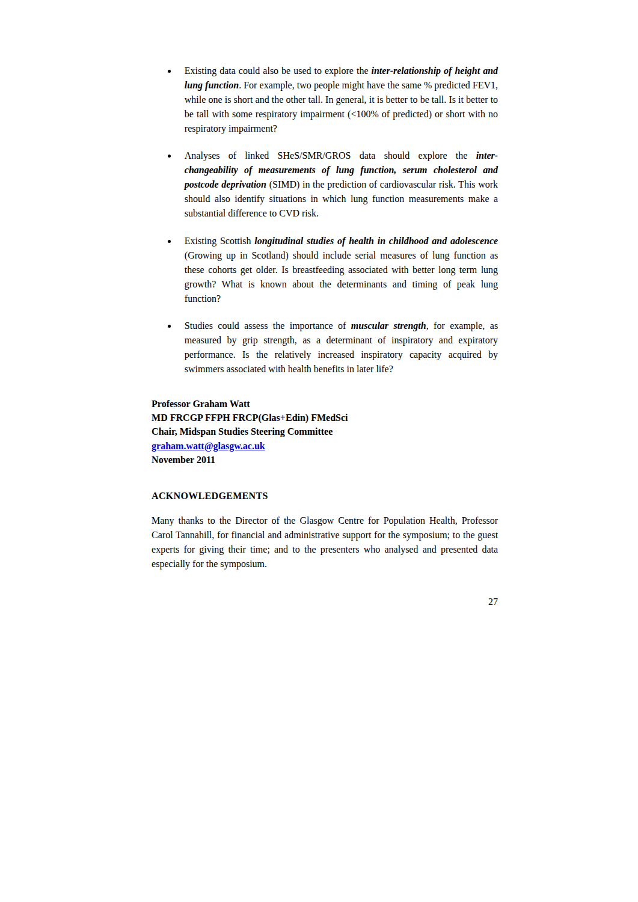Existing data could also be used to explore the inter-relationship of height and lung function. For example, two people might have the same % predicted FEV1, while one is short and the other tall. In general, it is better to be tall. Is it better to be tall with some respiratory impairment (<100% of predicted) or short with no respiratory impairment?
Analyses of linked SHeS/SMR/GROS data should explore the inter-changeability of measurements of lung function, serum cholesterol and postcode deprivation (SIMD) in the prediction of cardiovascular risk. This work should also identify situations in which lung function measurements make a substantial difference to CVD risk.
Existing Scottish longitudinal studies of health in childhood and adolescence (Growing up in Scotland) should include serial measures of lung function as these cohorts get older. Is breastfeeding associated with better long term lung growth? What is known about the determinants and timing of peak lung function?
Studies could assess the importance of muscular strength, for example, as measured by grip strength, as a determinant of inspiratory and expiratory performance. Is the relatively increased inspiratory capacity acquired by swimmers associated with health benefits in later life?
Professor Graham Watt
MD FRCGP FFPH FRCP(Glas+Edin) FMedSci
Chair, Midspan Studies Steering Committee
graham.watt@glasgw.ac.uk
November 2011
ACKNOWLEDGEMENTS
Many thanks to the Director of the Glasgow Centre for Population Health, Professor Carol Tannahill, for financial and administrative support for the symposium; to the guest experts for giving their time; and to the presenters who analysed and presented data especially for the symposium.
27